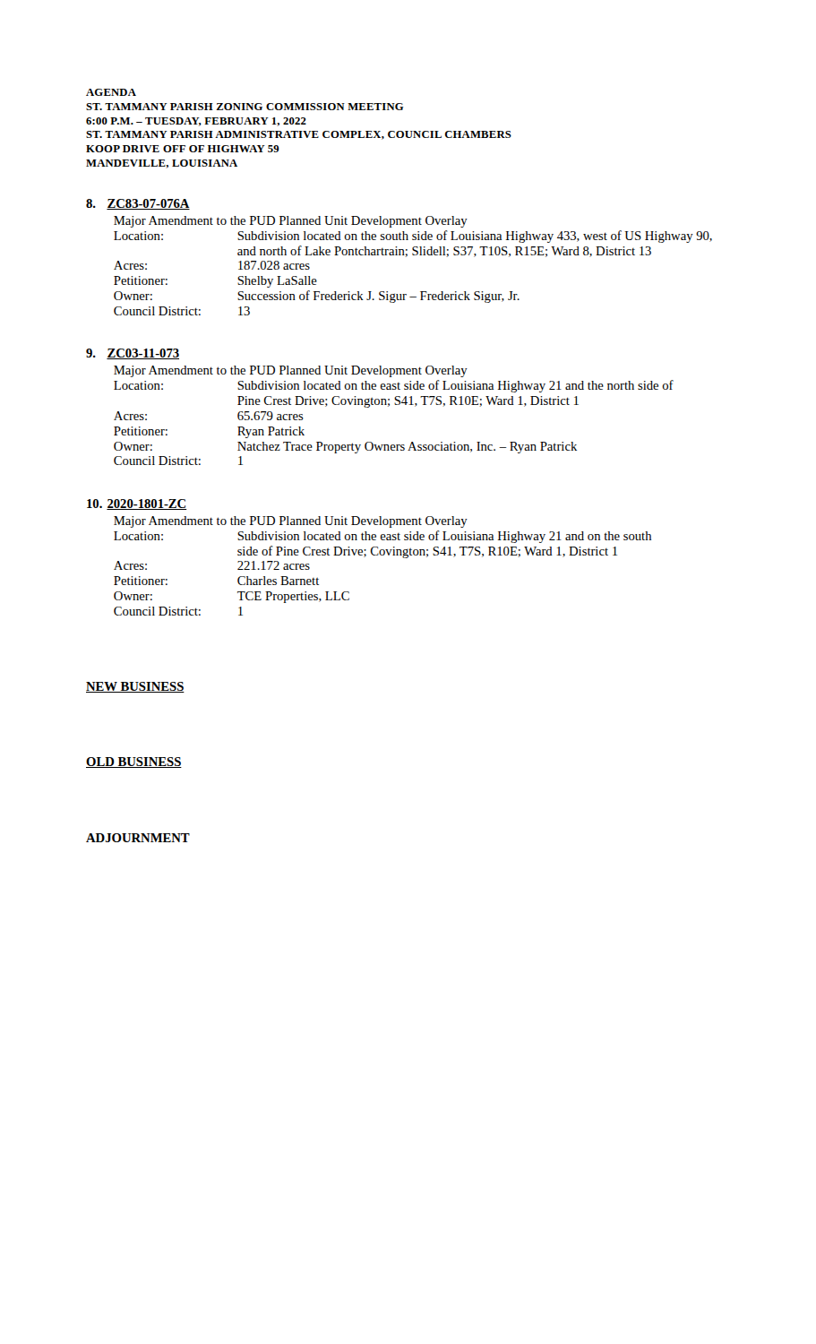AGENDA
ST. TAMMANY PARISH ZONING COMMISSION MEETING
6:00 P.M. – TUESDAY, FEBRUARY 1, 2022
ST. TAMMANY PARISH ADMINISTRATIVE COMPLEX, COUNCIL CHAMBERS
KOOP DRIVE OFF OF HIGHWAY 59
MANDEVILLE, LOUISIANA
8. ZC83-07-076A
Major Amendment to the PUD Planned Unit Development Overlay
| Location: | Subdivision located on the south side of Louisiana Highway 433, west of US Highway 90, and north of Lake Pontchartrain; Slidell; S37, T10S, R15E; Ward 8, District 13 |
| Acres: | 187.028 acres |
| Petitioner: | Shelby LaSalle |
| Owner: | Succession of Frederick J. Sigur – Frederick Sigur, Jr. |
| Council District: | 13 |
9. ZC03-11-073
Major Amendment to the PUD Planned Unit Development Overlay
| Location: | Subdivision located on the east side of Louisiana Highway 21 and the north side of Pine Crest Drive; Covington; S41, T7S, R10E; Ward 1, District 1 |
| Acres: | 65.679 acres |
| Petitioner: | Ryan Patrick |
| Owner: | Natchez Trace Property Owners Association, Inc. – Ryan Patrick |
| Council District: | 1 |
10. 2020-1801-ZC
Major Amendment to the PUD Planned Unit Development Overlay
| Location: | Subdivision located on the east side of Louisiana Highway 21 and on the south side of Pine Crest Drive; Covington; S41, T7S, R10E; Ward 1, District 1 |
| Acres: | 221.172 acres |
| Petitioner: | Charles Barnett |
| Owner: | TCE Properties, LLC |
| Council District: | 1 |
NEW BUSINESS
OLD BUSINESS
ADJOURNMENT